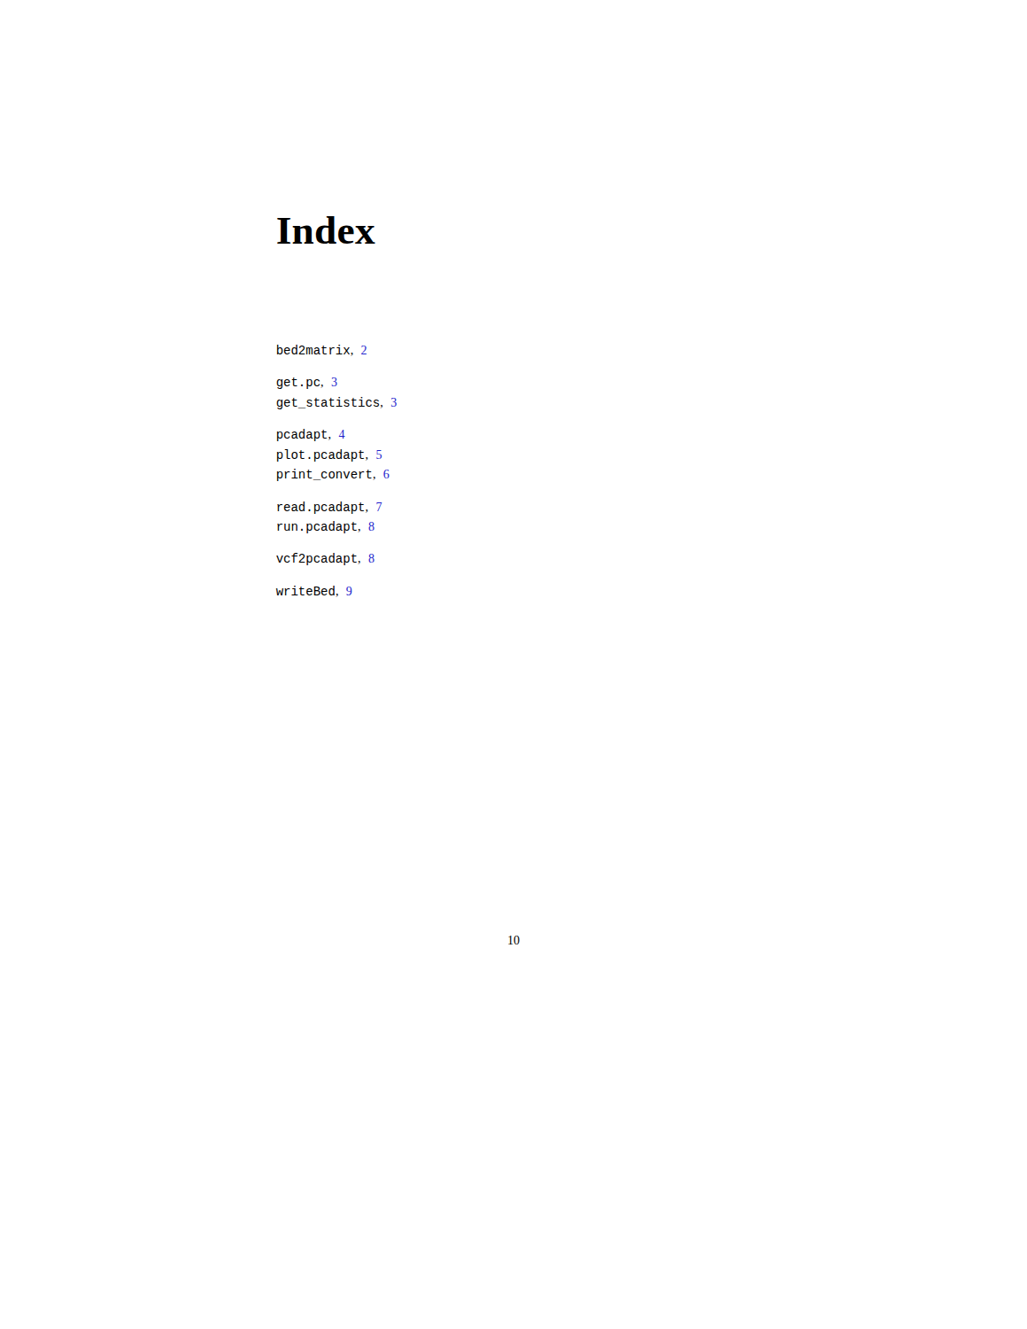Index
bed2matrix, 2
get.pc, 3
get_statistics, 3
pcadapt, 4
plot.pcadapt, 5
print_convert, 6
read.pcadapt, 7
run.pcadapt, 8
vcf2pcadapt, 8
writeBed, 9
10